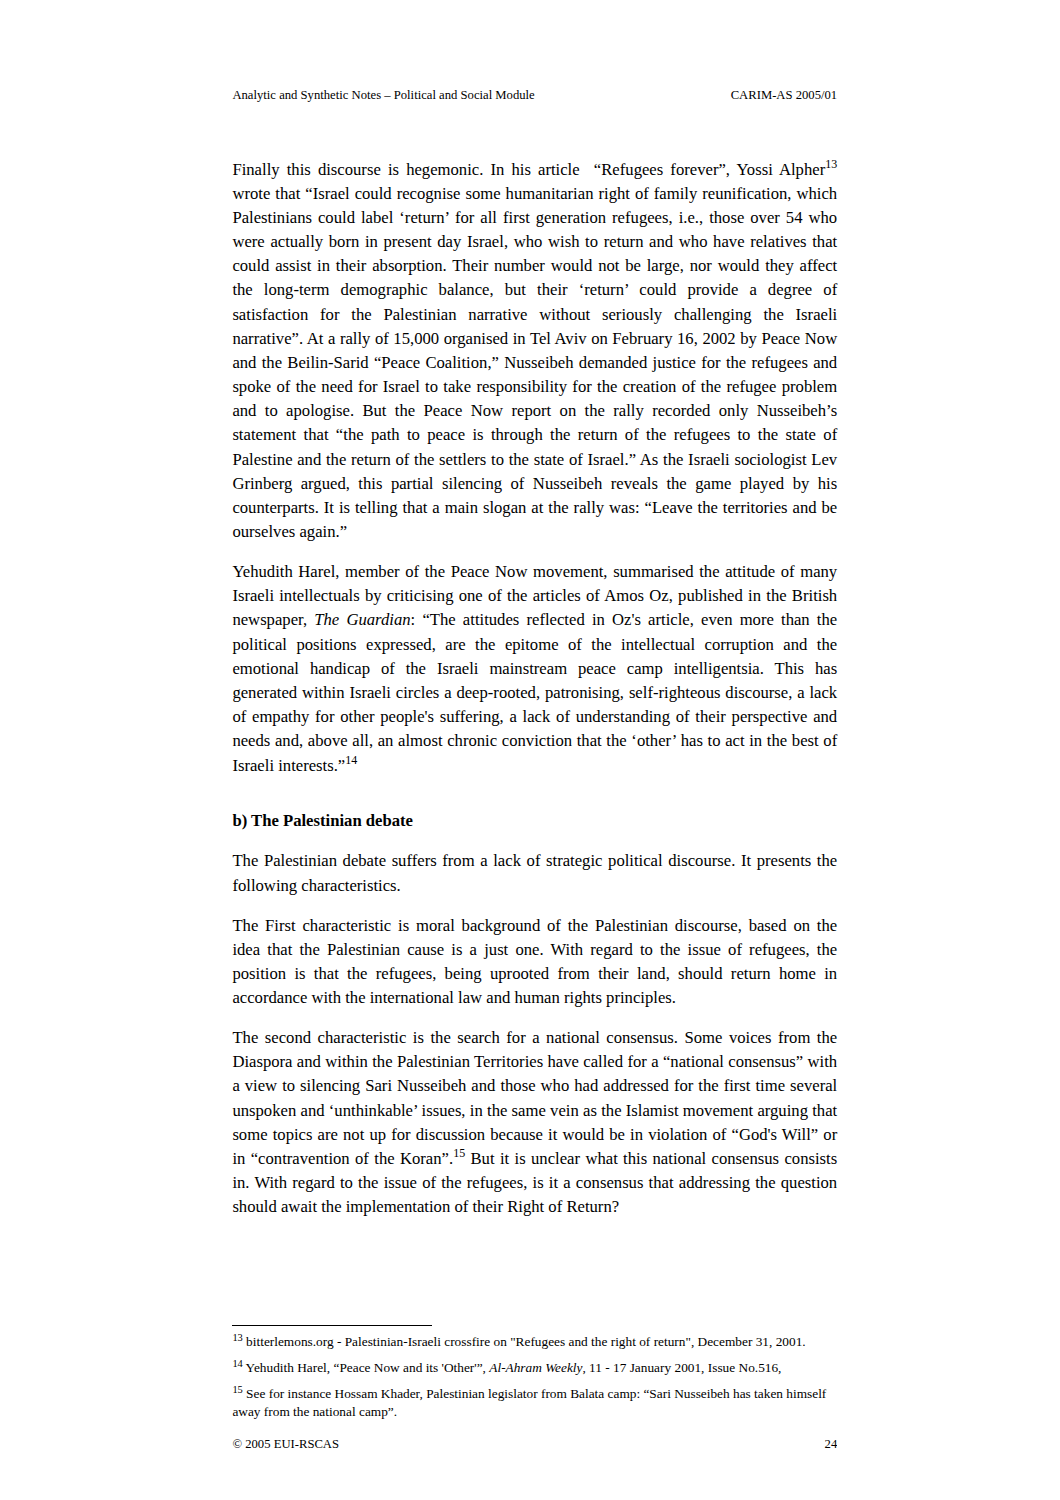Analytic and Synthetic Notes – Political and Social Module CARIM-AS 2005/01
Finally this discourse is hegemonic. In his article “Refugees forever”, Yossi Alpher13 wrote that “Israel could recognise some humanitarian right of family reunification, which Palestinians could label ‘return’ for all first generation refugees, i.e., those over 54 who were actually born in present day Israel, who wish to return and who have relatives that could assist in their absorption. Their number would not be large, nor would they affect the long-term demographic balance, but their ‘return’ could provide a degree of satisfaction for the Palestinian narrative without seriously challenging the Israeli narrative”. At a rally of 15,000 organised in Tel Aviv on February 16, 2002 by Peace Now and the Beilin-Sarid “Peace Coalition,” Nusseibeh demanded justice for the refugees and spoke of the need for Israel to take responsibility for the creation of the refugee problem and to apologise. But the Peace Now report on the rally recorded only Nusseibeh’s statement that “the path to peace is through the return of the refugees to the state of Palestine and the return of the settlers to the state of Israel.” As the Israeli sociologist Lev Grinberg argued, this partial silencing of Nusseibeh reveals the game played by his counterparts. It is telling that a main slogan at the rally was: “Leave the territories and be ourselves again.”
Yehudith Harel, member of the Peace Now movement, summarised the attitude of many Israeli intellectuals by criticising one of the articles of Amos Oz, published in the British newspaper, The Guardian: “The attitudes reflected in Oz's article, even more than the political positions expressed, are the epitome of the intellectual corruption and the emotional handicap of the Israeli mainstream peace camp intelligentsia. This has generated within Israeli circles a deep-rooted, patronising, self-righteous discourse, a lack of empathy for other people's suffering, a lack of understanding of their perspective and needs and, above all, an almost chronic conviction that the ‘other’ has to act in the best of Israeli interests.”14
b) The Palestinian debate
The Palestinian debate suffers from a lack of strategic political discourse. It presents the following characteristics.
The First characteristic is moral background of the Palestinian discourse, based on the idea that the Palestinian cause is a just one. With regard to the issue of refugees, the position is that the refugees, being uprooted from their land, should return home in accordance with the international law and human rights principles.
The second characteristic is the search for a national consensus. Some voices from the Diaspora and within the Palestinian Territories have called for a “national consensus” with a view to silencing Sari Nusseibeh and those who had addressed for the first time several unspoken and ‘unthinkable’ issues, in the same vein as the Islamist movement arguing that some topics are not up for discussion because it would be in violation of “God's Will” or in “contravention of the Koran”.15 But it is unclear what this national consensus consists in. With regard to the issue of the refugees, is it a consensus that addressing the question should await the implementation of their Right of Return?
13 bitterlemons.org - Palestinian-Israeli crossfire on "Refugees and the right of return", December 31, 2001.
14 Yehudith Harel, “Peace Now and its 'Other'”, Al-Ahram Weekly, 11 - 17 January 2001, Issue No.516,
15 See for instance Hossam Khader, Palestinian legislator from Balata camp: “Sari Nusseibeh has taken himself away from the national camp”.
© 2005 EUI-RSCAS 24